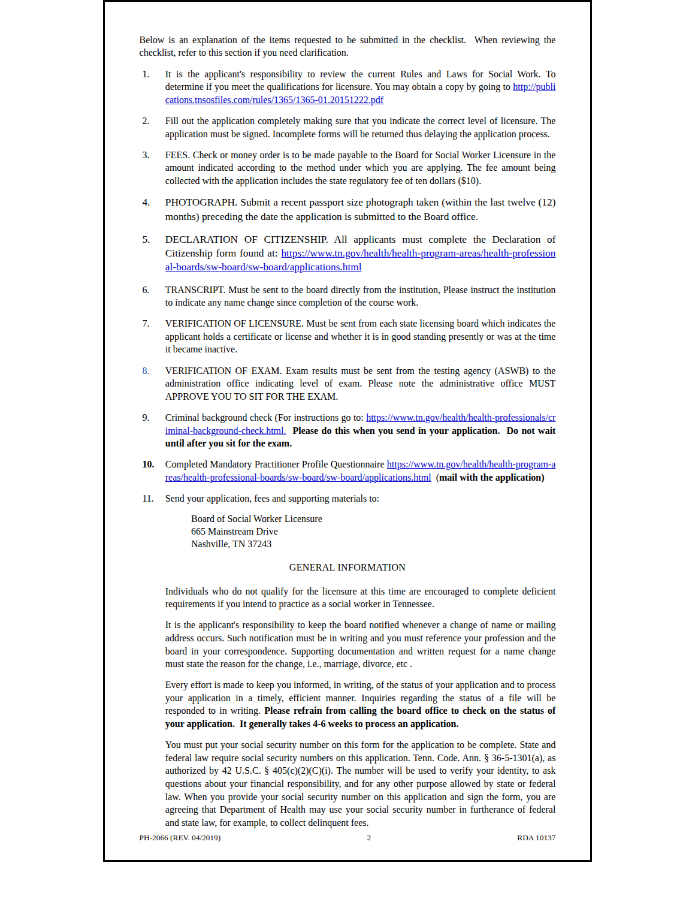Below is an explanation of the items requested to be submitted in the checklist. When reviewing the checklist, refer to this section if you need clarification.
It is the applicant's responsibility to review the current Rules and Laws for Social Work. To determine if you meet the qualifications for licensure. You may obtain a copy by going to http://publications.tnsosfiles.com/rules/1365/1365-01.20151222.pdf
Fill out the application completely making sure that you indicate the correct level of licensure. The application must be signed. Incomplete forms will be returned thus delaying the application process.
FEES. Check or money order is to be made payable to the Board for Social Worker Licensure in the amount indicated according to the method under which you are applying. The fee amount being collected with the application includes the state regulatory fee of ten dollars ($10).
PHOTOGRAPH. Submit a recent passport size photograph taken (within the last twelve (12) months) preceding the date the application is submitted to the Board office.
DECLARATION OF CITIZENSHIP. All applicants must complete the Declaration of Citizenship form found at: https://www.tn.gov/health/health-program-areas/health-professional-boards/sw-board/sw-board/applications.html
TRANSCRIPT. Must be sent to the board directly from the institution, Please instruct the institution to indicate any name change since completion of the course work.
VERIFICATION OF LICENSURE. Must be sent from each state licensing board which indicates the applicant holds a certificate or license and whether it is in good standing presently or was at the time it became inactive.
VERIFICATION OF EXAM. Exam results must be sent from the testing agency (ASWB) to the administration office indicating level of exam. Please note the administrative office MUST APPROVE YOU TO SIT FOR THE EXAM.
Criminal background check (For instructions go to: https://www.tn.gov/health/health-professionals/criminal-background-check.html. Please do this when you send in your application. Do not wait until after you sit for the exam.
Completed Mandatory Practitioner Profile Questionnaire https://www.tn.gov/health/health-program-areas/health-professional-boards/sw-board/sw-board/applications.html (mail with the application)
Send your application, fees and supporting materials to:
Board of Social Worker Licensure
665 Mainstream Drive
Nashville, TN 37243
GENERAL INFORMATION
Individuals who do not qualify for the licensure at this time are encouraged to complete deficient requirements if you intend to practice as a social worker in Tennessee.
It is the applicant's responsibility to keep the board notified whenever a change of name or mailing address occurs. Such notification must be in writing and you must reference your profession and the board in your correspondence. Supporting documentation and written request for a name change must state the reason for the change, i.e., marriage, divorce, etc .
Every effort is made to keep you informed, in writing, of the status of your application and to process your application in a timely, efficient manner. Inquiries regarding the status of a file will be responded to in writing. Please refrain from calling the board office to check on the status of your application. It generally takes 4-6 weeks to process an application.
You must put your social security number on this form for the application to be complete. State and federal law require social security numbers on this application. Tenn. Code. Ann. § 36-5-1301(a), as authorized by 42 U.S.C. § 405(c)(2)(C)(i). The number will be used to verify your identity, to ask questions about your financial responsibility, and for any other purpose allowed by state or federal law. When you provide your social security number on this application and sign the form, you are agreeing that Department of Health may use your social security number in furtherance of federal and state law, for example, to collect delinquent fees.
PH-2066 (REV. 04/2019) 2 RDA 10137